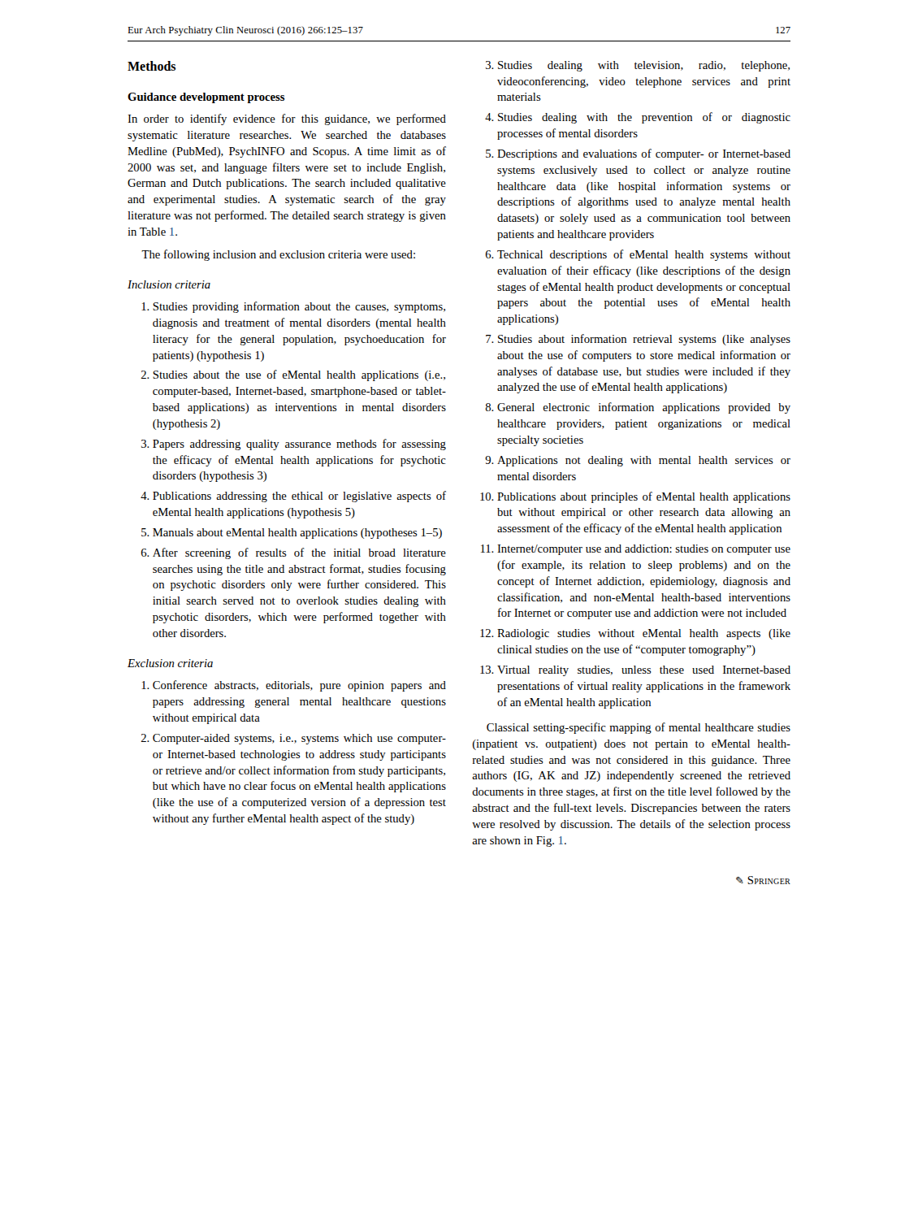Eur Arch Psychiatry Clin Neurosci (2016) 266:125–137 127
Methods
Guidance development process
In order to identify evidence for this guidance, we performed systematic literature researches. We searched the databases Medline (PubMed), PsychINFO and Scopus. A time limit as of 2000 was set, and language filters were set to include English, German and Dutch publications. The search included qualitative and experimental studies. A systematic search of the gray literature was not performed. The detailed search strategy is given in Table 1.
The following inclusion and exclusion criteria were used:
Inclusion criteria
Studies providing information about the causes, symptoms, diagnosis and treatment of mental disorders (mental health literacy for the general population, psychoeducation for patients) (hypothesis 1)
Studies about the use of eMental health applications (i.e., computer-based, Internet-based, smartphone-based or tablet-based applications) as interventions in mental disorders (hypothesis 2)
Papers addressing quality assurance methods for assessing the efficacy of eMental health applications for psychotic disorders (hypothesis 3)
Publications addressing the ethical or legislative aspects of eMental health applications (hypothesis 5)
Manuals about eMental health applications (hypotheses 1–5)
After screening of results of the initial broad literature searches using the title and abstract format, studies focusing on psychotic disorders only were further considered. This initial search served not to overlook studies dealing with psychotic disorders, which were performed together with other disorders.
Exclusion criteria
Conference abstracts, editorials, pure opinion papers and papers addressing general mental healthcare questions without empirical data
Computer-aided systems, i.e., systems which use computer- or Internet-based technologies to address study participants or retrieve and/or collect information from study participants, but which have no clear focus on eMental health applications (like the use of a computerized version of a depression test without any further eMental health aspect of the study)
Studies dealing with television, radio, telephone, videoconferencing, video telephone services and print materials
Studies dealing with the prevention of or diagnostic processes of mental disorders
Descriptions and evaluations of computer- or Internet-based systems exclusively used to collect or analyze routine healthcare data (like hospital information systems or descriptions of algorithms used to analyze mental health datasets) or solely used as a communication tool between patients and healthcare providers
Technical descriptions of eMental health systems without evaluation of their efficacy (like descriptions of the design stages of eMental health product developments or conceptual papers about the potential uses of eMental health applications)
Studies about information retrieval systems (like analyses about the use of computers to store medical information or analyses of database use, but studies were included if they analyzed the use of eMental health applications)
General electronic information applications provided by healthcare providers, patient organizations or medical specialty societies
Applications not dealing with mental health services or mental disorders
Publications about principles of eMental health applications but without empirical or other research data allowing an assessment of the efficacy of the eMental health application
Internet/computer use and addiction: studies on computer use (for example, its relation to sleep problems) and on the concept of Internet addiction, epidemiology, diagnosis and classification, and non-eMental health-based interventions for Internet or computer use and addiction were not included
Radiologic studies without eMental health aspects (like clinical studies on the use of “computer tomography”)
Virtual reality studies, unless these used Internet-based presentations of virtual reality applications in the framework of an eMental health application
Classical setting-specific mapping of mental healthcare studies (inpatient vs. outpatient) does not pertain to eMental health-related studies and was not considered in this guidance. Three authors (IG, AK and JZ) independently screened the retrieved documents in three stages, at first on the title level followed by the abstract and the full-text levels. Discrepancies between the raters were resolved by discussion. The details of the selection process are shown in Fig. 1.
✎ Springer